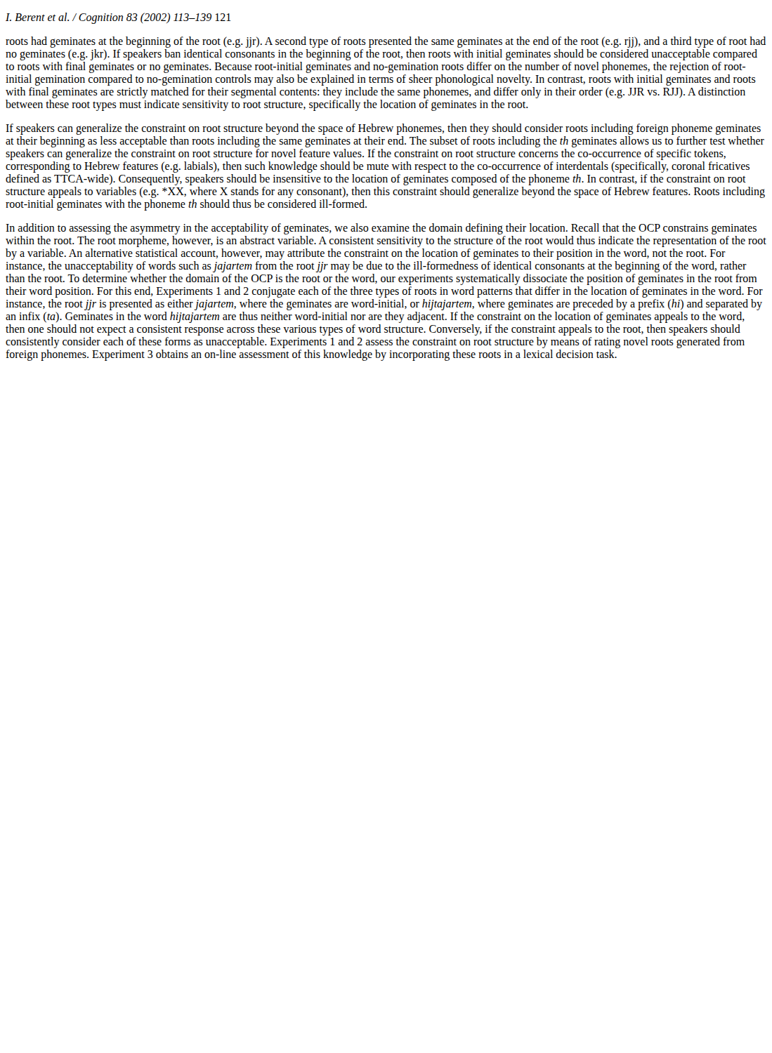I. Berent et al. / Cognition 83 (2002) 113–139 121
roots had geminates at the beginning of the root (e.g. jjr). A second type of roots presented the same geminates at the end of the root (e.g. rjj), and a third type of root had no geminates (e.g. jkr). If speakers ban identical consonants in the beginning of the root, then roots with initial geminates should be considered unacceptable compared to roots with final geminates or no geminates. Because root-initial geminates and no-gemination roots differ on the number of novel phonemes, the rejection of root-initial gemination compared to no-gemination controls may also be explained in terms of sheer phonological novelty. In contrast, roots with initial geminates and roots with final geminates are strictly matched for their segmental contents: they include the same phonemes, and differ only in their order (e.g. JJR vs. RJJ). A distinction between these root types must indicate sensitivity to root structure, specifically the location of geminates in the root.
If speakers can generalize the constraint on root structure beyond the space of Hebrew phonemes, then they should consider roots including foreign phoneme geminates at their beginning as less acceptable than roots including the same geminates at their end. The subset of roots including the th geminates allows us to further test whether speakers can generalize the constraint on root structure for novel feature values. If the constraint on root structure concerns the co-occurrence of specific tokens, corresponding to Hebrew features (e.g. labials), then such knowledge should be mute with respect to the co-occurrence of interdentals (specifically, coronal fricatives defined as TTCA-wide). Consequently, speakers should be insensitive to the location of geminates composed of the phoneme th. In contrast, if the constraint on root structure appeals to variables (e.g. *XX, where X stands for any consonant), then this constraint should generalize beyond the space of Hebrew features. Roots including root-initial geminates with the phoneme th should thus be considered ill-formed.
In addition to assessing the asymmetry in the acceptability of geminates, we also examine the domain defining their location. Recall that the OCP constrains geminates within the root. The root morpheme, however, is an abstract variable. A consistent sensitivity to the structure of the root would thus indicate the representation of the root by a variable. An alternative statistical account, however, may attribute the constraint on the location of geminates to their position in the word, not the root. For instance, the unacceptability of words such as jajartem from the root jjr may be due to the ill-formedness of identical consonants at the beginning of the word, rather than the root. To determine whether the domain of the OCP is the root or the word, our experiments systematically dissociate the position of geminates in the root from their word position. For this end, Experiments 1 and 2 conjugate each of the three types of roots in word patterns that differ in the location of geminates in the word. For instance, the root jjr is presented as either jajartem, where the geminates are word-initial, or hijtajartem, where geminates are preceded by a prefix (hi) and separated by an infix (ta). Geminates in the word hijtajartem are thus neither word-initial nor are they adjacent. If the constraint on the location of geminates appeals to the word, then one should not expect a consistent response across these various types of word structure. Conversely, if the constraint appeals to the root, then speakers should consistently consider each of these forms as unacceptable. Experiments 1 and 2 assess the constraint on root structure by means of rating novel roots generated from foreign phonemes. Experiment 3 obtains an on-line assessment of this knowledge by incorporating these roots in a lexical decision task.